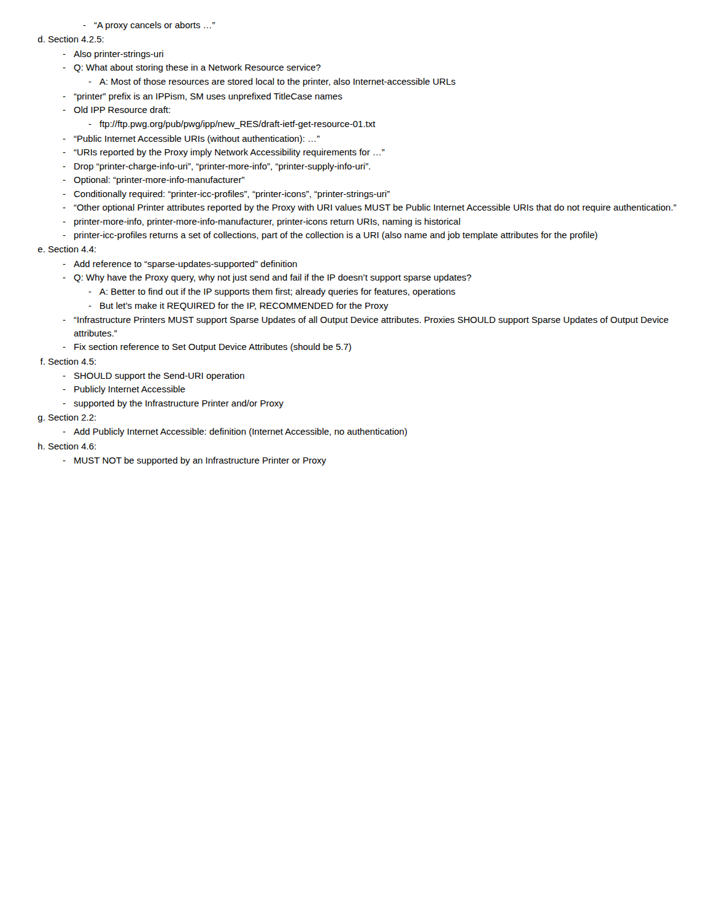“A proxy cancels or aborts …”
Section 4.2.5:
Also printer-strings-uri
Q: What about storing these in a Network Resource service?
A: Most of those resources are stored local to the printer, also Internet-accessible URLs
“printer” prefix is an IPPism, SM uses unprefixed TitleCase names
Old IPP Resource draft:
ftp://ftp.pwg.org/pub/pwg/ipp/new_RES/draft-ietf-get-resource-01.txt
“Public Internet Accessible URIs (without authentication): …”
“URIs reported by the Proxy imply Network Accessibility requirements for …”
Drop “printer-charge-info-uri”, “printer-more-info”, “printer-supply-info-uri”.
Optional: “printer-more-info-manufacturer”
Conditionally required: “printer-icc-profiles”, “printer-icons”, “printer-strings-uri”
“Other optional Printer attributes reported by the Proxy with URI values MUST be Public Internet Accessible URIs that do not require authentication.”
printer-more-info, printer-more-info-manufacturer, printer-icons return URIs, naming is historical
printer-icc-profiles returns a set of collections, part of the collection is a URI (also name and job template attributes for the profile)
Section 4.4:
Add reference to “sparse-updates-supported” definition
Q: Why have the Proxy query, why not just send and fail if the IP doesn’t support sparse updates?
A: Better to find out if the IP supports them first; already queries for features, operations
But let’s make it REQUIRED for the IP, RECOMMENDED for the Proxy
“Infrastructure Printers MUST support Sparse Updates of all Output Device attributes. Proxies SHOULD support Sparse Updates of Output Device attributes.”
Fix section reference to Set Output Device Attributes (should be 5.7)
Section 4.5:
SHOULD support the Send-URI operation
Publicly Internet Accessible
supported by the Infrastructure Printer and/or Proxy
Section 2.2:
Add Publicly Internet Accessible: definition (Internet Accessible, no authentication)
Section 4.6:
MUST NOT be supported by an Infrastructure Printer or Proxy